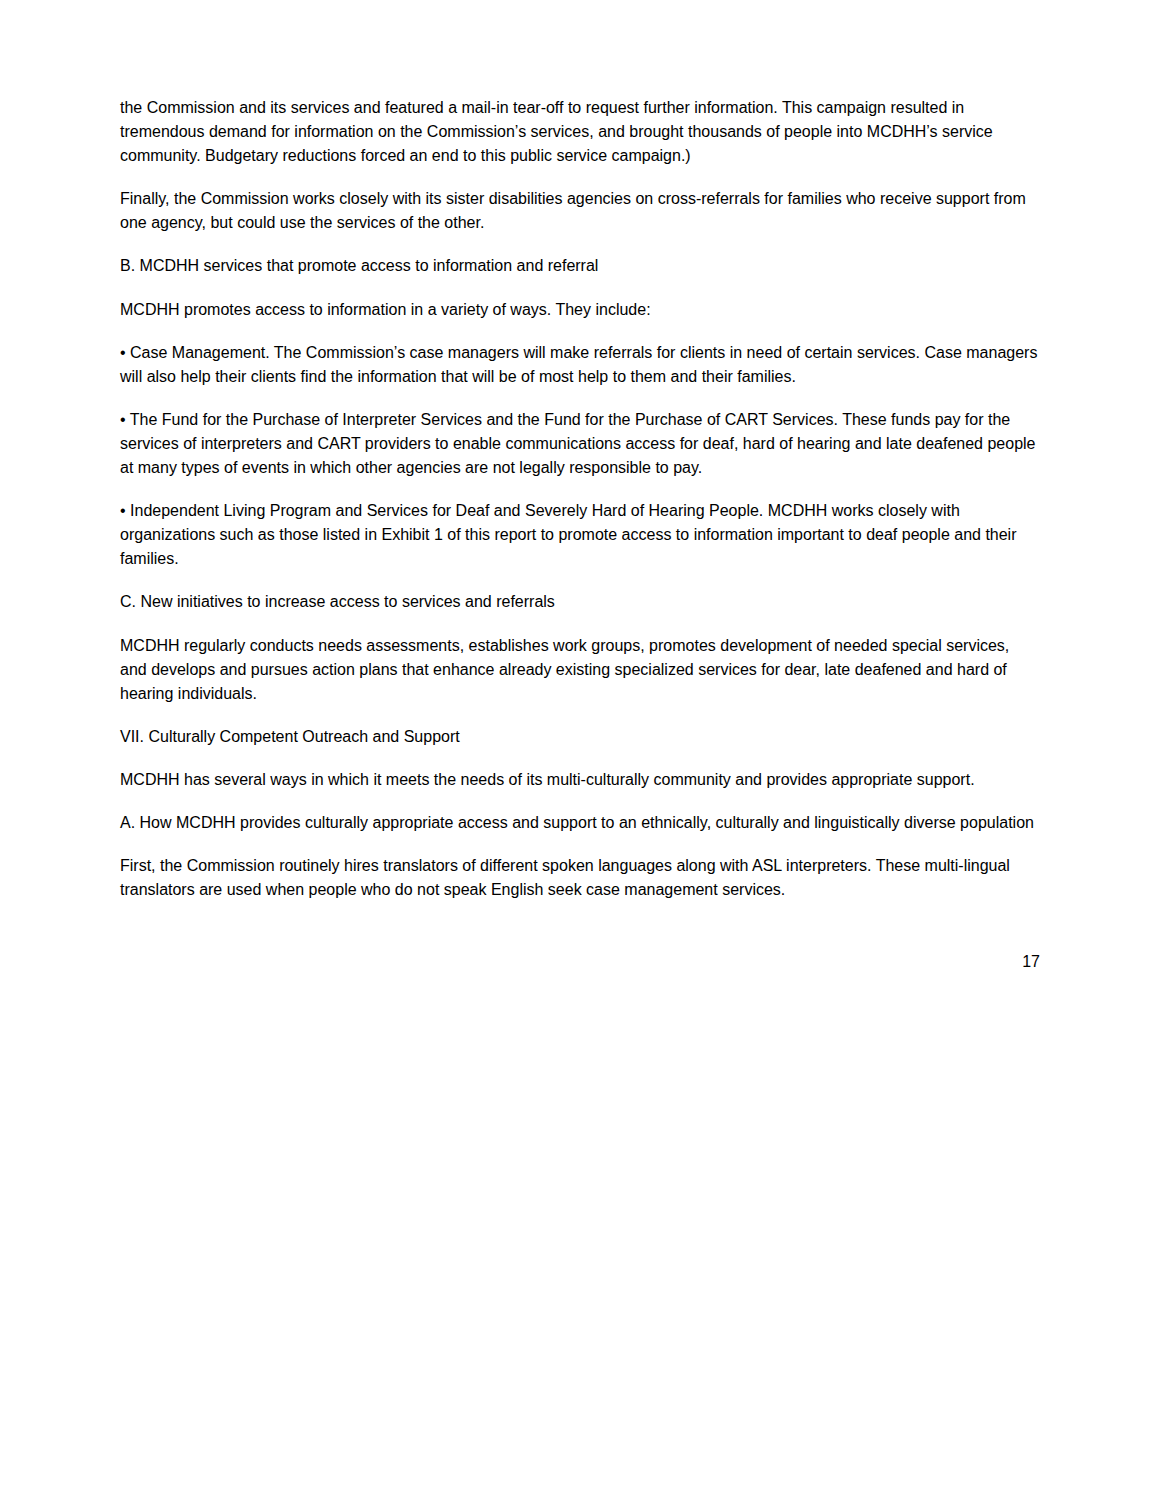the Commission and its services and featured a mail-in tear-off to request further information. This campaign resulted in tremendous demand for information on the Commission’s services, and brought thousands of people into MCDHH’s service community. Budgetary reductions forced an end to this public service campaign.)
Finally, the Commission works closely with its sister disabilities agencies on cross-referrals for families who receive support from one agency, but could use the services of the other.
B. MCDHH services that promote access to information and referral
MCDHH promotes access to information in a variety of ways. They include:
• Case Management. The Commission’s case managers will make referrals for clients in need of certain services. Case managers will also help their clients find the information that will be of most help to them and their families.
• The Fund for the Purchase of Interpreter Services and the Fund for the Purchase of CART Services. These funds pay for the services of interpreters and CART providers to enable communications access for deaf, hard of hearing and late deafened people at many types of events in which other agencies are not legally responsible to pay.
• Independent Living Program and Services for Deaf and Severely Hard of Hearing People. MCDHH works closely with organizations such as those listed in Exhibit 1 of this report to promote access to information important to deaf people and their families.
C. New initiatives to increase access to services and referrals
MCDHH regularly conducts needs assessments, establishes work groups, promotes development of needed special services, and develops and pursues action plans that enhance already existing specialized services for dear, late deafened and hard of hearing individuals.
VII. Culturally Competent Outreach and Support
MCDHH has several ways in which it meets the needs of its multi-culturally community and provides appropriate support.
A. How MCDHH provides culturally appropriate access and support to an ethnically, culturally and linguistically diverse population
First, the Commission routinely hires translators of different spoken languages along with ASL interpreters. These multi-lingual translators are used when people who do not speak English seek case management services.
17